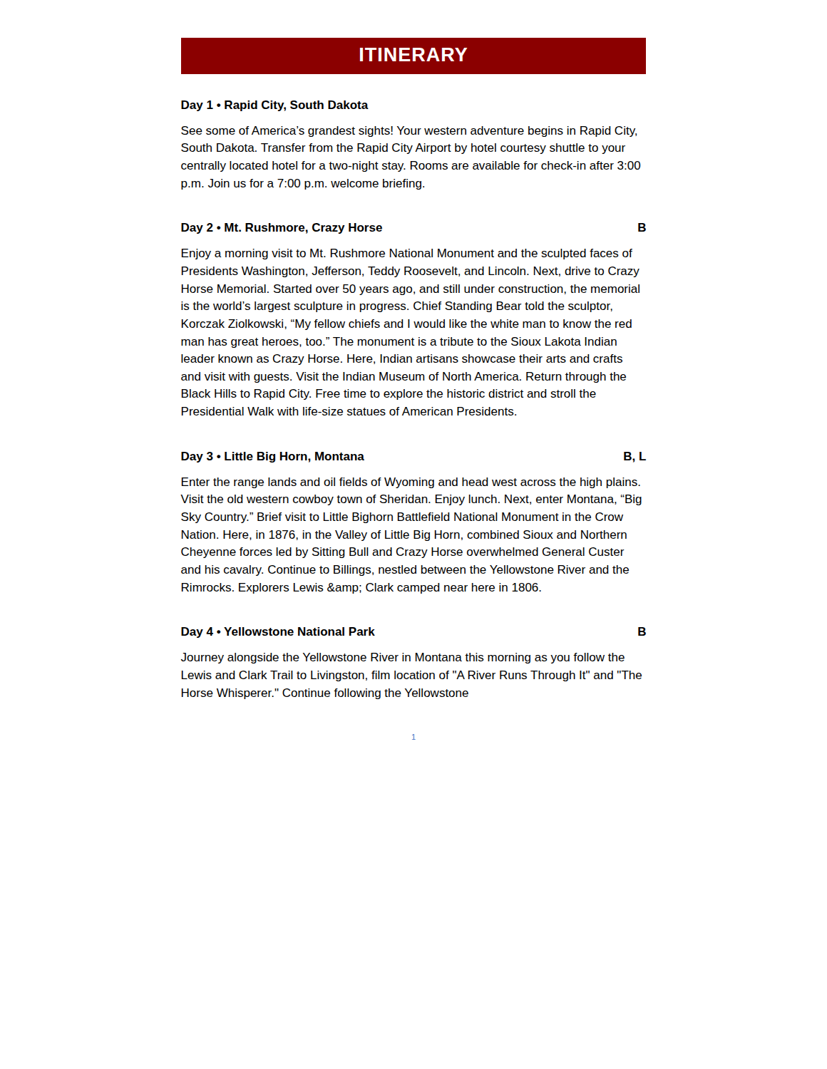ITINERARY
Day 1 • Rapid City, South Dakota
See some of America’s grandest sights! Your western adventure begins in Rapid City, South Dakota. Transfer from the Rapid City Airport by hotel courtesy shuttle to your centrally located hotel for a two-night stay. Rooms are available for check-in after 3:00 p.m. Join us for a 7:00 p.m. welcome briefing.
Day 2 • Mt. Rushmore, Crazy Horse B
Enjoy a morning visit to Mt. Rushmore National Monument and the sculpted faces of Presidents Washington, Jefferson, Teddy Roosevelt, and Lincoln. Next, drive to Crazy Horse Memorial. Started over 50 years ago, and still under construction, the memorial is the world’s largest sculpture in progress. Chief Standing Bear told the sculptor, Korczak Ziolkowski, “My fellow chiefs and I would like the white man to know the red man has great heroes, too.” The monument is a tribute to the Sioux Lakota Indian leader known as Crazy Horse. Here, Indian artisans showcase their arts and crafts and visit with guests. Visit the Indian Museum of North America. Return through the Black Hills to Rapid City. Free time to explore the historic district and stroll the Presidential Walk with life-size statues of American Presidents.
Day 3 • Little Big Horn, Montana B, L
Enter the range lands and oil fields of Wyoming and head west across the high plains. Visit the old western cowboy town of Sheridan. Enjoy lunch. Next, enter Montana, “Big Sky Country.” Brief visit to Little Bighorn Battlefield National Monument in the Crow Nation. Here, in 1876, in the Valley of Little Big Horn, combined Sioux and Northern Cheyenne forces led by Sitting Bull and Crazy Horse overwhelmed General Custer and his cavalry. Continue to Billings, nestled between the Yellowstone River and the Rimrocks. Explorers Lewis &amp; Clark camped near here in 1806.
Day 4 • Yellowstone National Park B
Journey alongside the Yellowstone River in Montana this morning as you follow the Lewis and Clark Trail to Livingston, film location of "A River Runs Through It" and "The Horse Whisperer." Continue following the Yellowstone
1